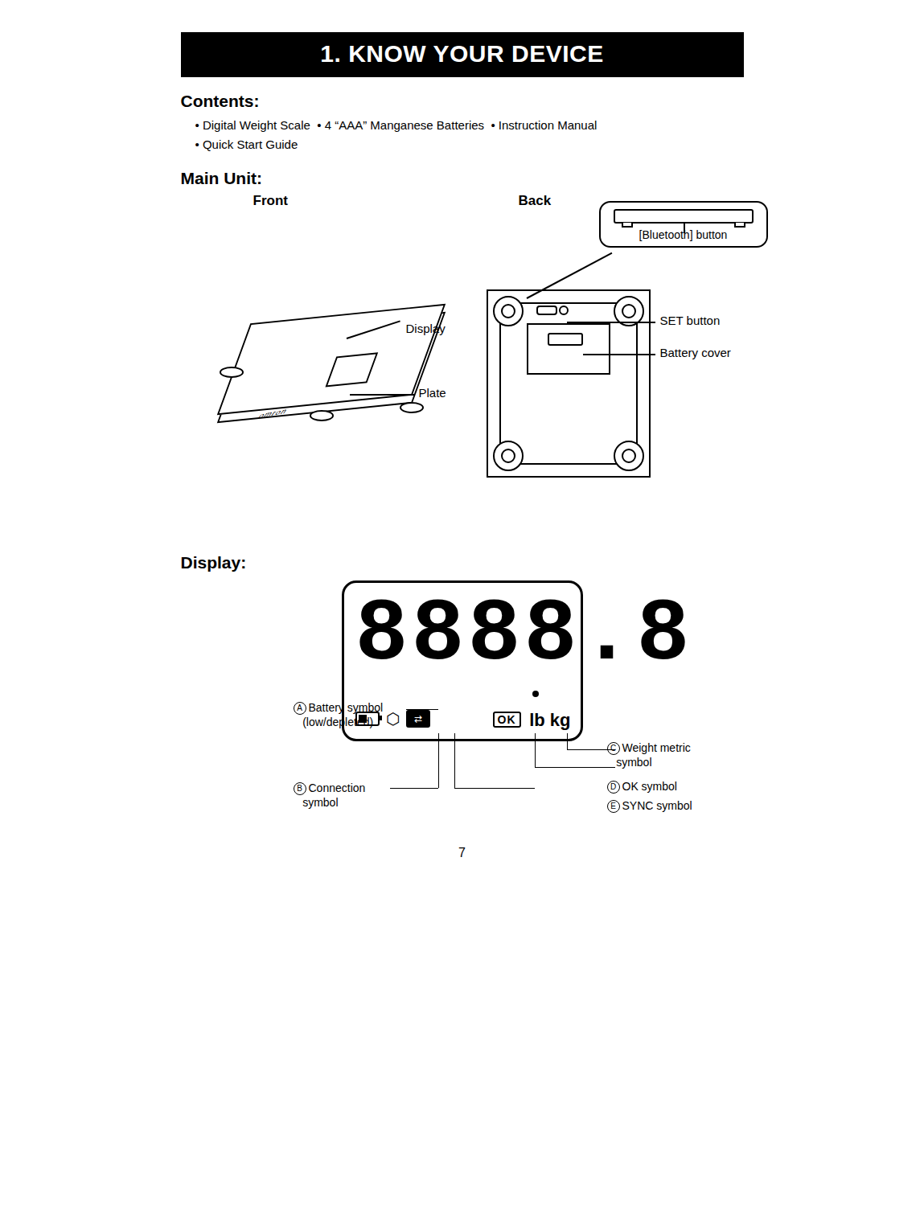1. KNOW YOUR DEVICE
Contents:
• Digital Weight Scale • 4 “AAA” Manganese Batteries • Instruction Manual
• Quick Start Guide
Main Unit:
Front
Back
[Bluetooth] button
omron
Display
Plate
SET button
Battery cover
Display:
8888.8
⬡ ⇄
OK
lb kg
ABattery symbol
(low/depleted)
BConnection
symbol
ESYNC symbol
DOK symbol
CWeight metric
symbol
7